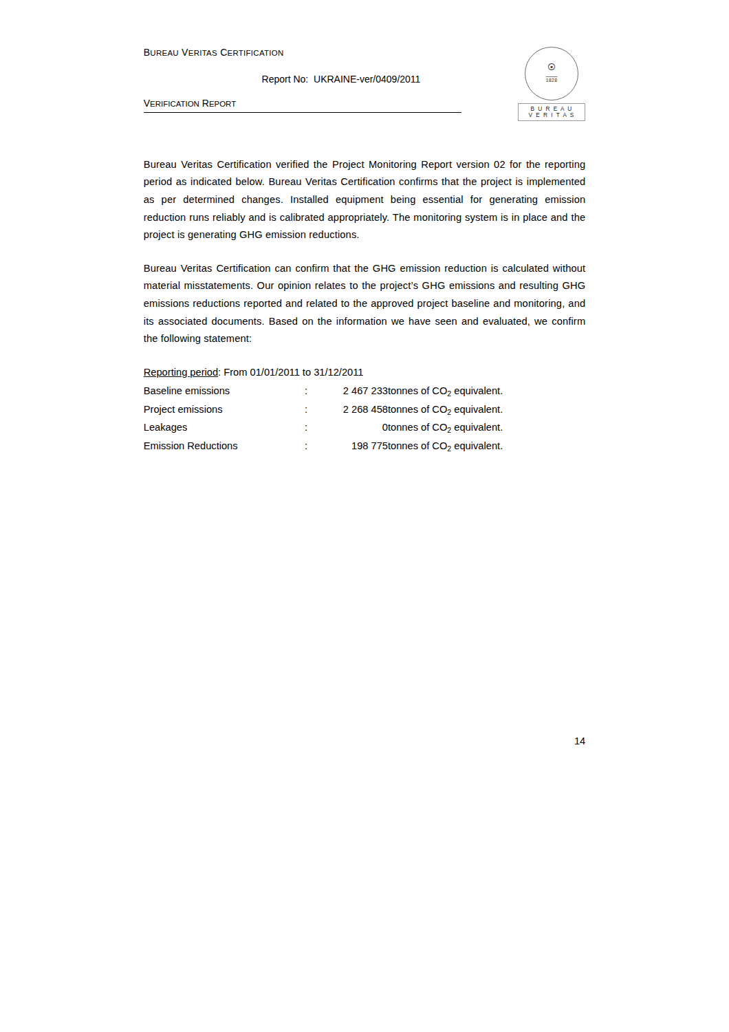BUREAU VERITAS CERTIFICATION
Report No: UKRAINE-ver/0409/2011
VERIFICATION REPORT
⦿ 1828
B U R E A U V E R I T A S
Bureau Veritas Certification verified the Project Monitoring Report version 02 for the reporting period as indicated below. Bureau Veritas Certification confirms that the project is implemented as per determined changes. Installed equipment being essential for generating emission reduction runs reliably and is calibrated appropriately. The monitoring system is in place and the project is generating GHG emission reductions.
Bureau Veritas Certification can confirm that the GHG emission reduction is calculated without material misstatements. Our opinion relates to the project’s GHG emissions and resulting GHG emissions reductions reported and related to the approved project baseline and monitoring, and its associated documents. Based on the information we have seen and evaluated, we confirm the following statement:
Reporting period: From 01/01/2011 to 31/12/2011
| Baseline emissions | : | 2 467 233 | tonnes of CO 2 equivalent. |
| Project emissions | : | 2 268 458 | tonnes of CO 2 equivalent. |
| Leakages | : | 0 | tonnes of CO 2 equivalent. |
| Emission Reductions | : | 198 775 | tonnes of CO 2 equivalent. |
14